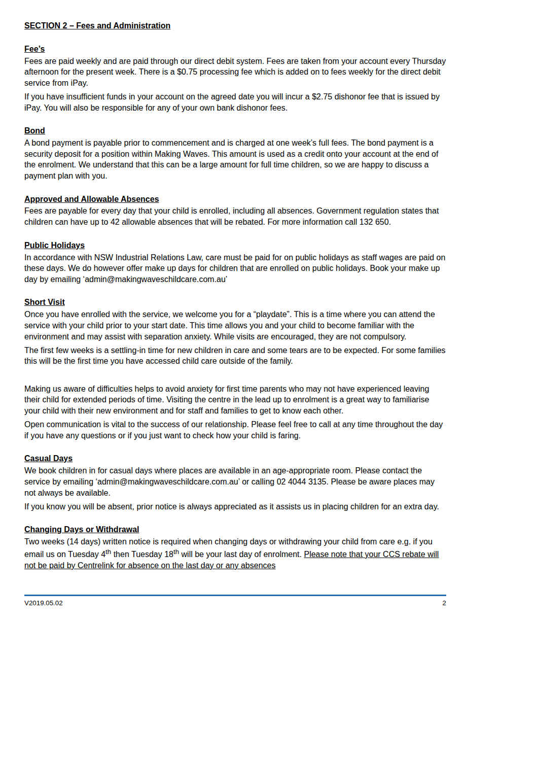SECTION 2 – Fees and Administration
Fee’s
Fees are paid weekly and are paid through our direct debit system. Fees are taken from your account every Thursday afternoon for the present week. There is a $0.75 processing fee which is added on to fees weekly for the direct debit service from iPay.
If you have insufficient funds in your account on the agreed date you will incur a $2.75 dishonor fee that is issued by iPay. You will also be responsible for any of your own bank dishonor fees.
Bond
A bond payment is payable prior to commencement and is charged at one week’s full fees. The bond payment is a security deposit for a position within Making Waves. This amount is used as a credit onto your account at the end of the enrolment. We understand that this can be a large amount for full time children, so we are happy to discuss a payment plan with you.
Approved and Allowable Absences
Fees are payable for every day that your child is enrolled, including all absences. Government regulation states that children can have up to 42 allowable absences that will be rebated. For more information call 132 650.
Public Holidays
In accordance with NSW Industrial Relations Law, care must be paid for on public holidays as staff wages are paid on these days. We do however offer make up days for children that are enrolled on public holidays. Book your make up day by emailing ‘admin@makingwaveschildcare.com.au’
Short Visit
Once you have enrolled with the service, we welcome you for a “playdate”. This is a time where you can attend the service with your child prior to your start date. This time allows you and your child to become familiar with the environment and may assist with separation anxiety. While visits are encouraged, they are not compulsory.
The first few weeks is a settling-in time for new children in care and some tears are to be expected. For some families this will be the first time you have accessed child care outside of the family.
Making us aware of difficulties helps to avoid anxiety for first time parents who may not have experienced leaving their child for extended periods of time. Visiting the centre in the lead up to enrolment is a great way to familiarise your child with their new environment and for staff and families to get to know each other.
Open communication is vital to the success of our relationship. Please feel free to call at any time throughout the day if you have any questions or if you just want to check how your child is faring.
Casual Days
We book children in for casual days where places are available in an age-appropriate room. Please contact the service by emailing ‘admin@makingwaveschildcare.com.au’ or calling 02 4044 3135. Please be aware places may not always be available.
If you know you will be absent, prior notice is always appreciated as it assists us in placing children for an extra day.
Changing Days or Withdrawal
Two weeks (14 days) written notice is required when changing days or withdrawing your child from care e.g. if you email us on Tuesday 4th then Tuesday 18th will be your last day of enrolment. Please note that your CCS rebate will not be paid by Centrelink for absence on the last day or any absences
V2019.05.02 2